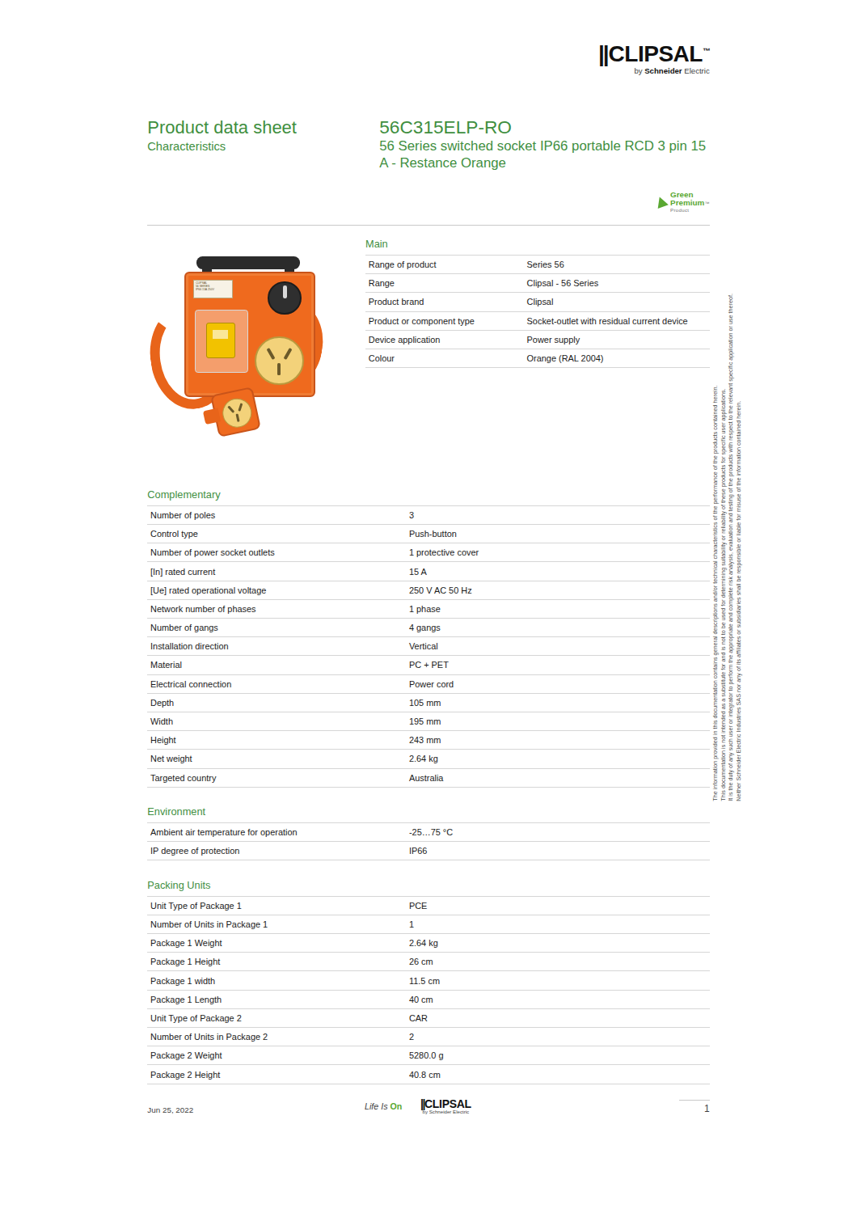||CLIPSAL™
by Schneider Electric
Product data sheet
Characteristics
56C315ELP-RO
56 Series switched socket IP66 portable RCD 3 pin 15 A - Restance Orange
Green
Premium™
Product
CLIPSAL
56 SERIES
IP66 15A 250V
Main
| Range of product | Series 56 |
| Range | Clipsal - 56 Series |
| Product brand | Clipsal |
| Product or component type | Socket-outlet with residual current device |
| Device application | Power supply |
| Colour | Orange (RAL 2004) |
Complementary
| Number of poles | 3 |
| Control type | Push-button |
| Number of power socket outlets | 1 protective cover |
| [In] rated current | 15 A |
| [Ue] rated operational voltage | 250 V AC 50 Hz |
| Network number of phases | 1 phase |
| Number of gangs | 4 gangs |
| Installation direction | Vertical |
| Material | PC + PET |
| Electrical connection | Power cord |
| Depth | 105 mm |
| Width | 195 mm |
| Height | 243 mm |
| Net weight | 2.64 kg |
| Targeted country | Australia |
Environment
| Ambient air temperature for operation | -25…75 °C |
| IP degree of protection | IP66 |
Packing Units
| Unit Type of Package 1 | PCE |
| Number of Units in Package 1 | 1 |
| Package 1 Weight | 2.64 kg |
| Package 1 Height | 26 cm |
| Package 1 width | 11.5 cm |
| Package 1 Length | 40 cm |
| Unit Type of Package 2 | CAR |
| Number of Units in Package 2 | 2 |
| Package 2 Weight | 5280.0 g |
| Package 2 Height | 40.8 cm |
The information provided in this documentation contains general descriptions and/or technical characteristics of the performance of the products contained herein.
This documentation is not intended as a substitute for and is not to be used for determining suitability or reliability of these products for specific user applications.
It is the duty of any such user or integrator to perform the appropriate and complete risk analysis, evaluation and testing of the products with respect to the relevant specific application or use thereof.
Neither Schneider Electric Industries SAS nor any of its affiliates or subsidiaries shall be responsible or liable for misuse of the information contained herein.
Jun 25, 2022
Life Is On
||CLIPSAL
by Schneider Electric
1